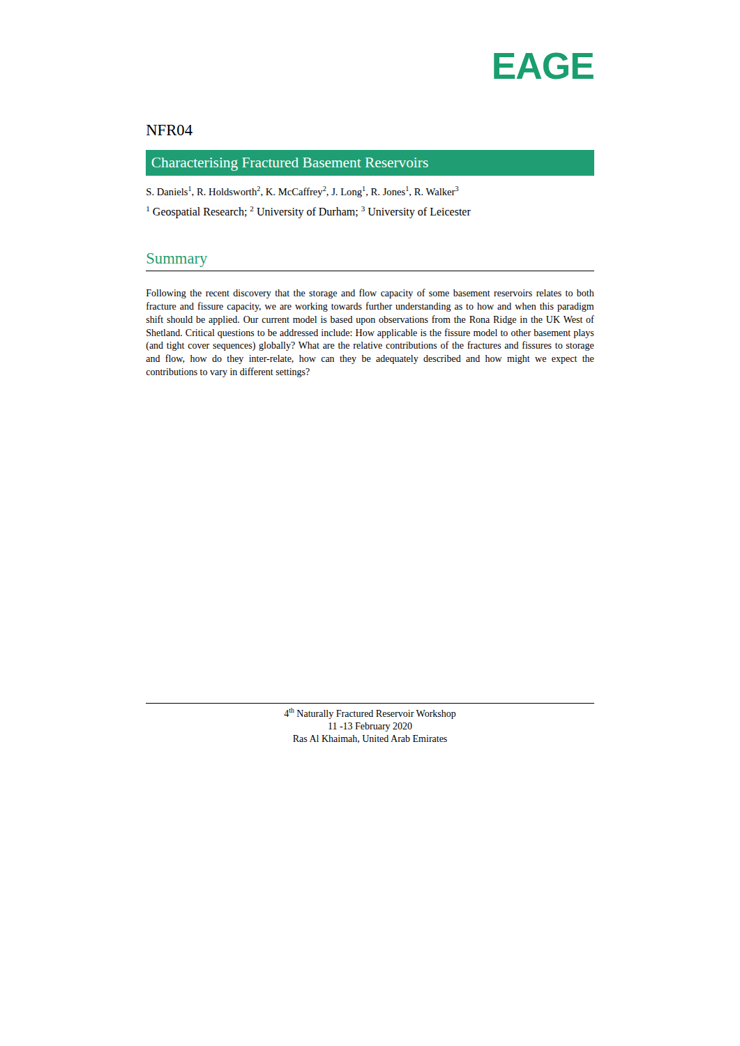EAGE
NFR04
Characterising Fractured Basement Reservoirs
S. Daniels1, R. Holdsworth2, K. McCaffrey2, J. Long1, R. Jones1, R. Walker3
1 Geospatial Research; 2 University of Durham; 3 University of Leicester
Summary
Following the recent discovery that the storage and flow capacity of some basement reservoirs relates to both fracture and fissure capacity, we are working towards further understanding as to how and when this paradigm shift should be applied. Our current model is based upon observations from the Rona Ridge in the UK West of Shetland. Critical questions to be addressed include: How applicable is the fissure model to other basement plays (and tight cover sequences) globally? What are the relative contributions of the fractures and fissures to storage and flow, how do they inter-relate, how can they be adequately described and how might we expect the contributions to vary in different settings?
4th Naturally Fractured Reservoir Workshop
11 -13 February 2020
Ras Al Khaimah, United Arab Emirates